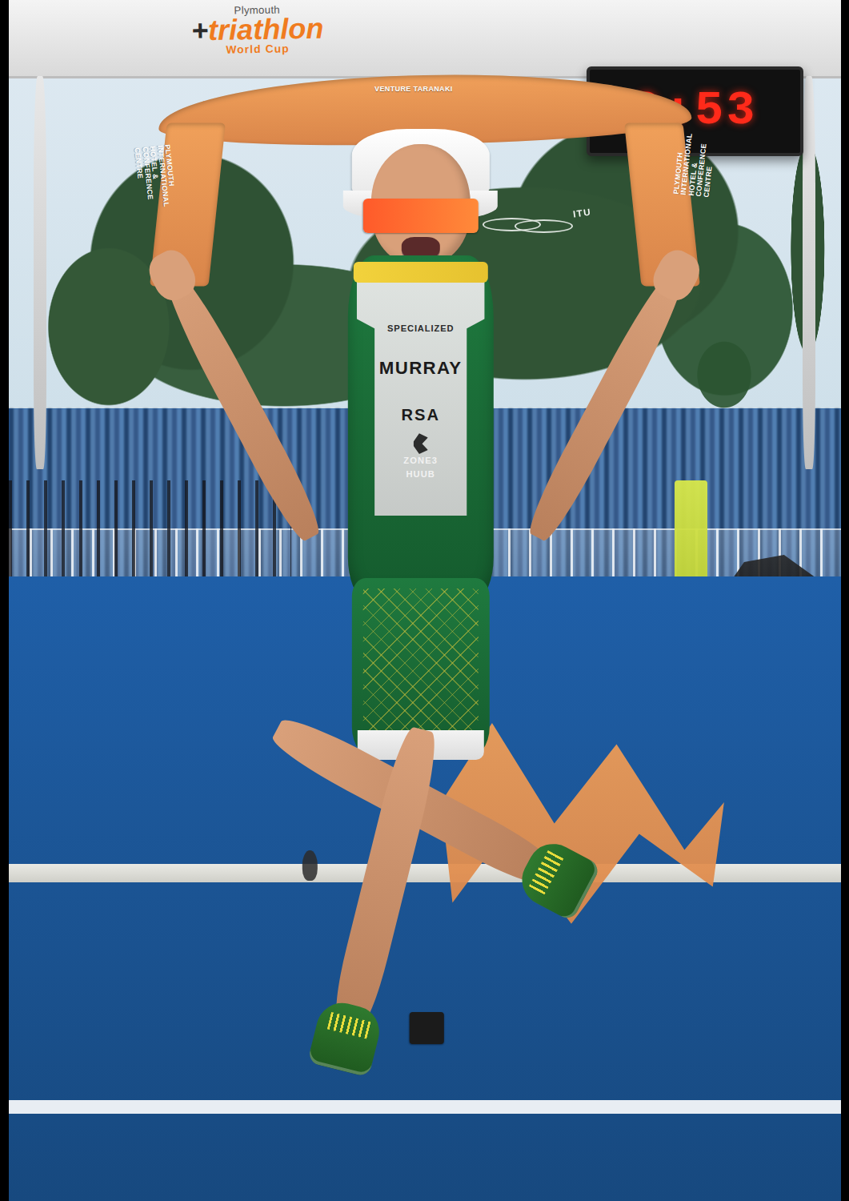Plymouth
+triathlon
World Cup
0:53
Plymouth International Hotel & Conference Centre
Plymouth International Hotel & Conference Centre
Venture Taranaki
ITU
Red Bull
SPECIALIZED
MURRAY
RSA
ZONE3 HUUB
Finish line photograph: an athlete in a green and yellow South African trisuit labelled “SPECIALIZED — MURRAY — RSA — ZONE3 — HUUB” runs through an orange finish tape printed with “Plymouth International Hotel & Conference Centre”, “Venture Taranaki” and the ITU rings. Overhead signage reads “Plymouth +triathlon World Cup”. The digital race clock shows 0:53.